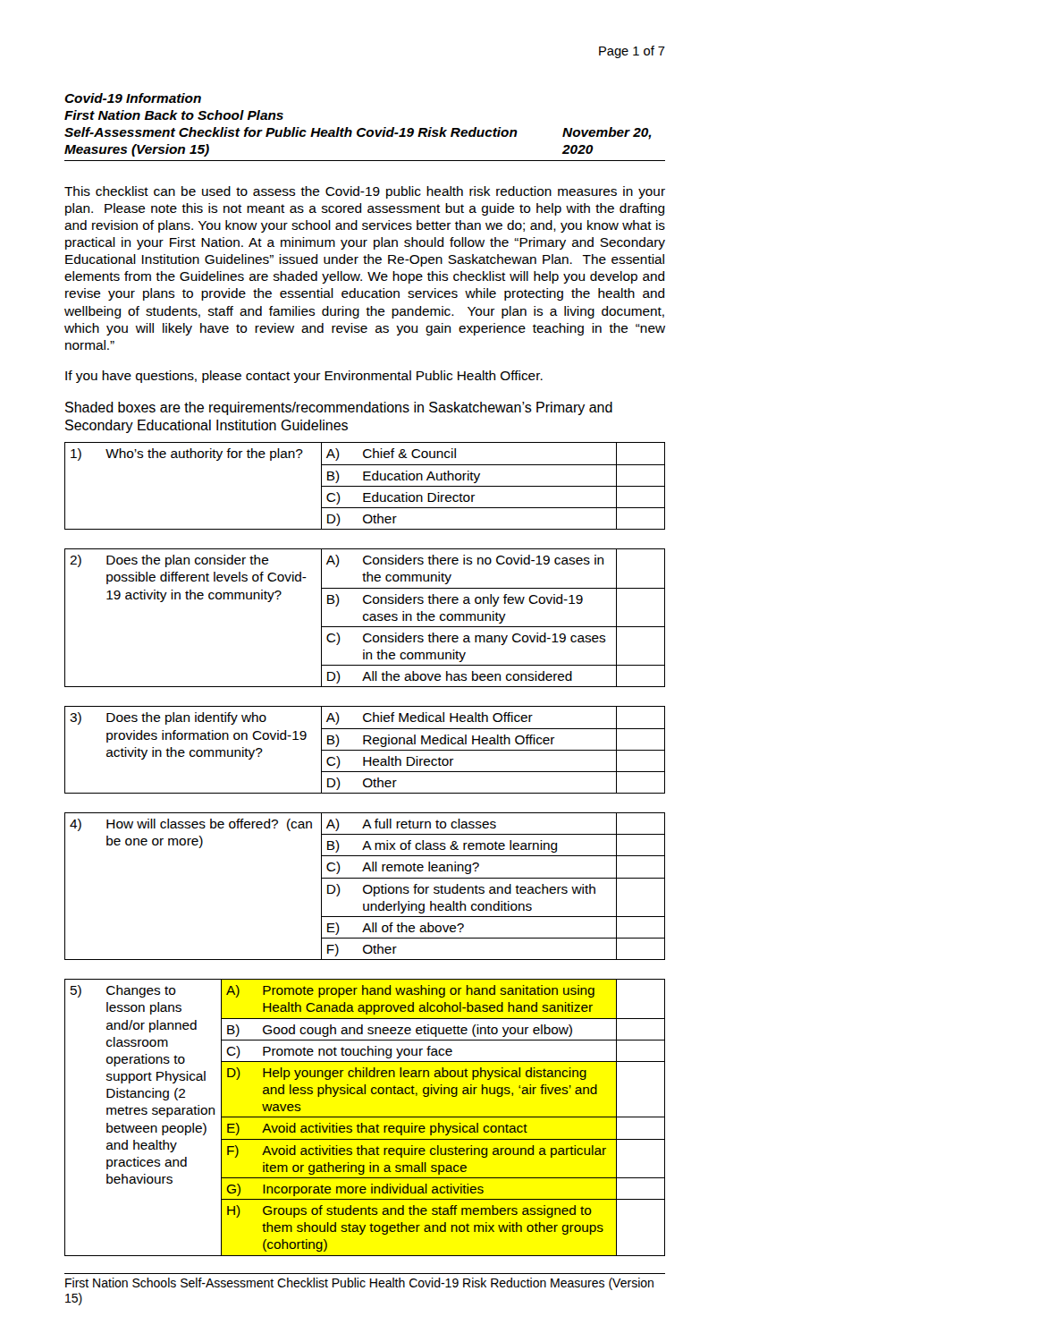Page 1 of 7
Covid-19 Information First Nation Back to School Plans Self-Assessment Checklist for Public Health Covid-19 Risk Reduction Measures (Version 15) November 20, 2020
This checklist can be used to assess the Covid-19 public health risk reduction measures in your plan. Please note this is not meant as a scored assessment but a guide to help with the drafting and revision of plans. You know your school and services better than we do; and, you know what is practical in your First Nation. At a minimum your plan should follow the “Primary and Secondary Educational Institution Guidelines” issued under the Re-Open Saskatchewan Plan. The essential elements from the Guidelines are shaded yellow. We hope this checklist will help you develop and revise your plans to provide the essential education services while protecting the health and wellbeing of students, staff and families during the pandemic. Your plan is a living document, which you will likely have to review and revise as you gain experience teaching in the “new normal.”
If you have questions, please contact your Environmental Public Health Officer.
Shaded boxes are the requirements/recommendations in Saskatchewan’s Primary and Secondary Educational Institution Guidelines
| 1) | Who’s the authority for the plan? | A) | Chief & Council | |
| B) | Education Authority | |
| C) | Education Director | |
| D) | Other | |
| 2) | Does the plan consider the possible different levels of Covid-19 activity in the community? | A) | Considers there is no Covid-19 cases in the community | |
| B) | Considers there a only few Covid-19 cases in the community | |
| C) | Considers there a many Covid-19 cases in the community | |
| D) | All the above has been considered | |
| 3) | Does the plan identify who provides information on Covid-19 activity in the community? | A) | Chief Medical Health Officer | |
| B) | Regional Medical Health Officer | |
| C) | Health Director | |
| D) | Other | |
| 4) | How will classes be offered? (can be one or more) | A) | A full return to classes | |
| B) | A mix of class & remote learning | |
| C) | All remote leaning? | |
| D) | Options for students and teachers with underlying health conditions | |
| E) | All of the above? | |
| F) | Other | |
| 5) | Changes to lesson plans and/or planned classroom operations to support Physical Distancing (2 metres separation between people) and healthy practices and behaviours | A) | Promote proper hand washing or hand sanitation using Health Canada approved alcohol-based hand sanitizer | |
| B) | Good cough and sneeze etiquette (into your elbow) | |
| C) | Promote not touching your face | |
| D) | Help younger children learn about physical distancing and less physical contact, giving air hugs, ‘air fives’ and waves | |
| E) | Avoid activities that require physical contact | |
| F) | Avoid activities that require clustering around a particular item or gathering in a small space | |
| G) | Incorporate more individual activities | |
| H) | Groups of students and the staff members assigned to them should stay together and not mix with other groups (cohorting) | |
First Nation Schools Self-Assessment Checklist Public Health Covid-19 Risk Reduction Measures (Version 15)